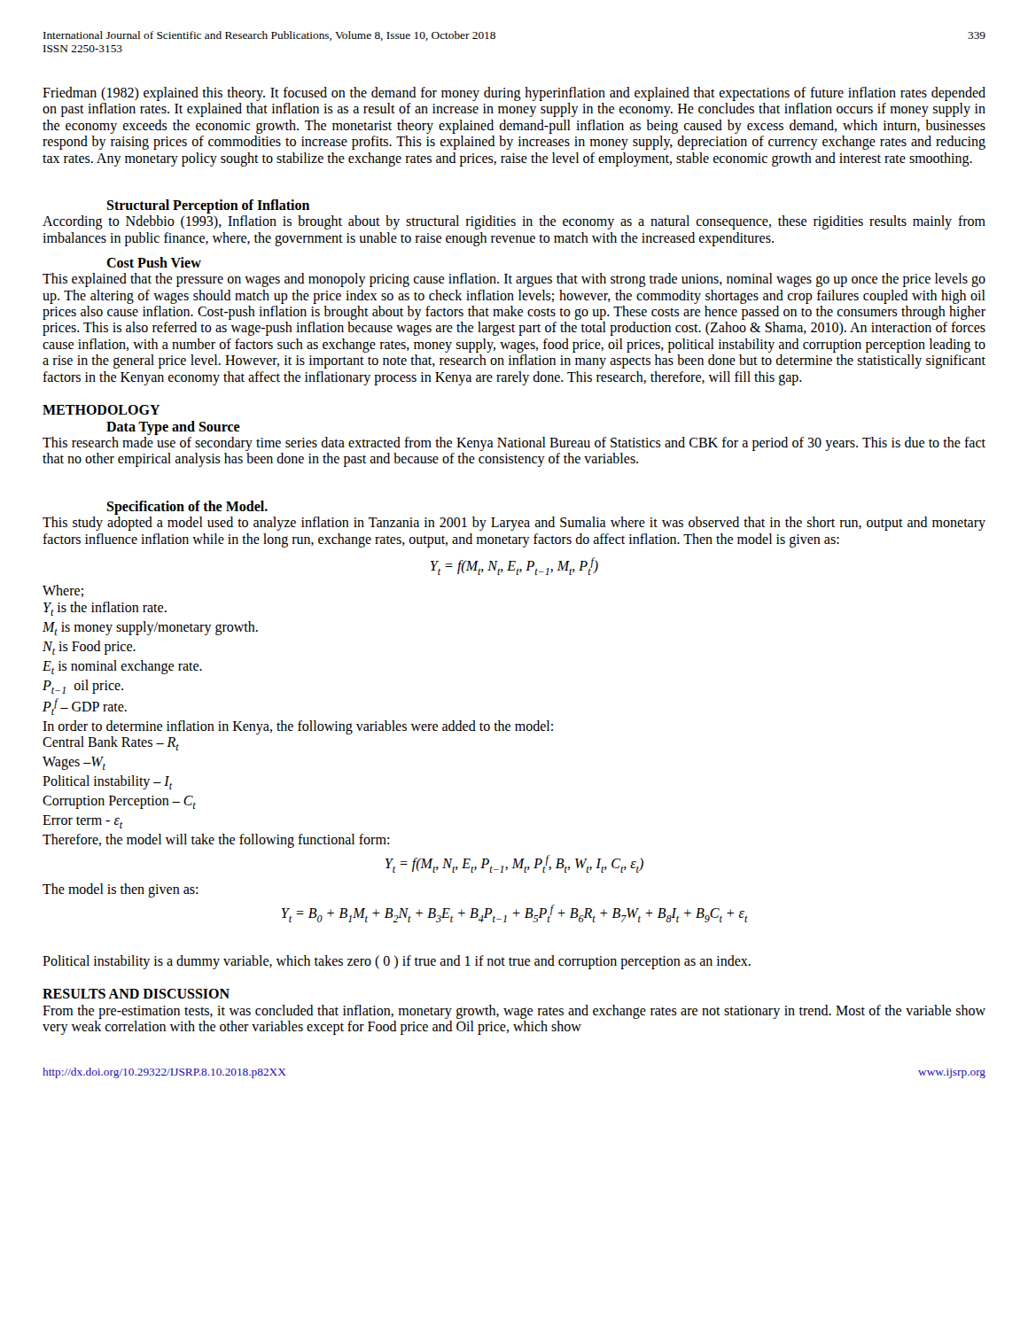International Journal of Scientific and Research Publications, Volume 8, Issue 10, October 2018
ISSN 2250-3153
339
Friedman (1982) explained this theory. It focused on the demand for money during hyperinflation and explained that expectations of future inflation rates depended on past inflation rates. It explained that inflation is as a result of an increase in money supply in the economy. He concludes that inflation occurs if money supply in the economy exceeds the economic growth. The monetarist theory explained demand-pull inflation as being caused by excess demand, which inturn, businesses respond by raising prices of commodities to increase profits. This is explained by increases in money supply, depreciation of currency exchange rates and reducing tax rates. Any monetary policy sought to stabilize the exchange rates and prices, raise the level of employment, stable economic growth and interest rate smoothing.
Structural Perception of Inflation
According to Ndebbio (1993), Inflation is brought about by structural rigidities in the economy as a natural consequence, these rigidities results mainly from imbalances in public finance, where, the government is unable to raise enough revenue to match with the increased expenditures.
Cost Push View
This explained that the pressure on wages and monopoly pricing cause inflation. It argues that with strong trade unions, nominal wages go up once the price levels go up. The altering of wages should match up the price index so as to check inflation levels; however, the commodity shortages and crop failures coupled with high oil prices also cause inflation. Cost-push inflation is brought about by factors that make costs to go up. These costs are hence passed on to the consumers through higher prices. This is also referred to as wage-push inflation because wages are the largest part of the total production cost. (Zahoo & Shama, 2010). An interaction of forces cause inflation, with a number of factors such as exchange rates, money supply, wages, food price, oil prices, political instability and corruption perception leading to a rise in the general price level. However, it is important to note that, research on inflation in many aspects has been done but to determine the statistically significant factors in the Kenyan economy that affect the inflationary process in Kenya are rarely done. This research, therefore, will fill this gap.
METHODOLOGY
Data Type and Source
This research made use of secondary time series data extracted from the Kenya National Bureau of Statistics and CBK for a period of 30 years. This is due to the fact that no other empirical analysis has been done in the past and because of the consistency of the variables.
Specification of the Model.
This study adopted a model used to analyze inflation in Tanzania in 2001 by Laryea and Sumalia where it was observed that in the short run, output and monetary factors influence inflation while in the long run, exchange rates, output, and monetary factors do affect inflation. Then the model is given as:
Yt = f(Mt, Nt, Et, Pt−1, Mt, Ptf)
Where;
Yt is the inflation rate.
Mt is money supply/monetary growth.
Nt is Food price.
Et is nominal exchange rate.
Pt−1 oil price.
Ptf – GDP rate.
In order to determine inflation in Kenya, the following variables were added to the model:
Central Bank Rates – Rt
Wages –Wt
Political instability – It
Corruption Perception – Ct
Error term - εt
Therefore, the model will take the following functional form:
Yt = f(Mt, Nt, Et, Pt−1, Mt, Ptf, Bt, Wt, It, Ct, εt)
The model is then given as:
Yt = B0 + B1Mt + B2Nt + B3Et + B4Pt−1 + B5Ptf + B6Rt + B7Wt + B8It + B9Ct + εt
Political instability is a dummy variable, which takes zero ( 0 ) if true and 1 if not true and corruption perception as an index.
RESULTS AND DISCUSSION
From the pre-estimation tests, it was concluded that inflation, monetary growth, wage rates and exchange rates are not stationary in trend. Most of the variable show very weak correlation with the other variables except for Food price and Oil price, which show
http://dx.doi.org/10.29322/IJSRP.8.10.2018.p82XX
www.ijsrp.org